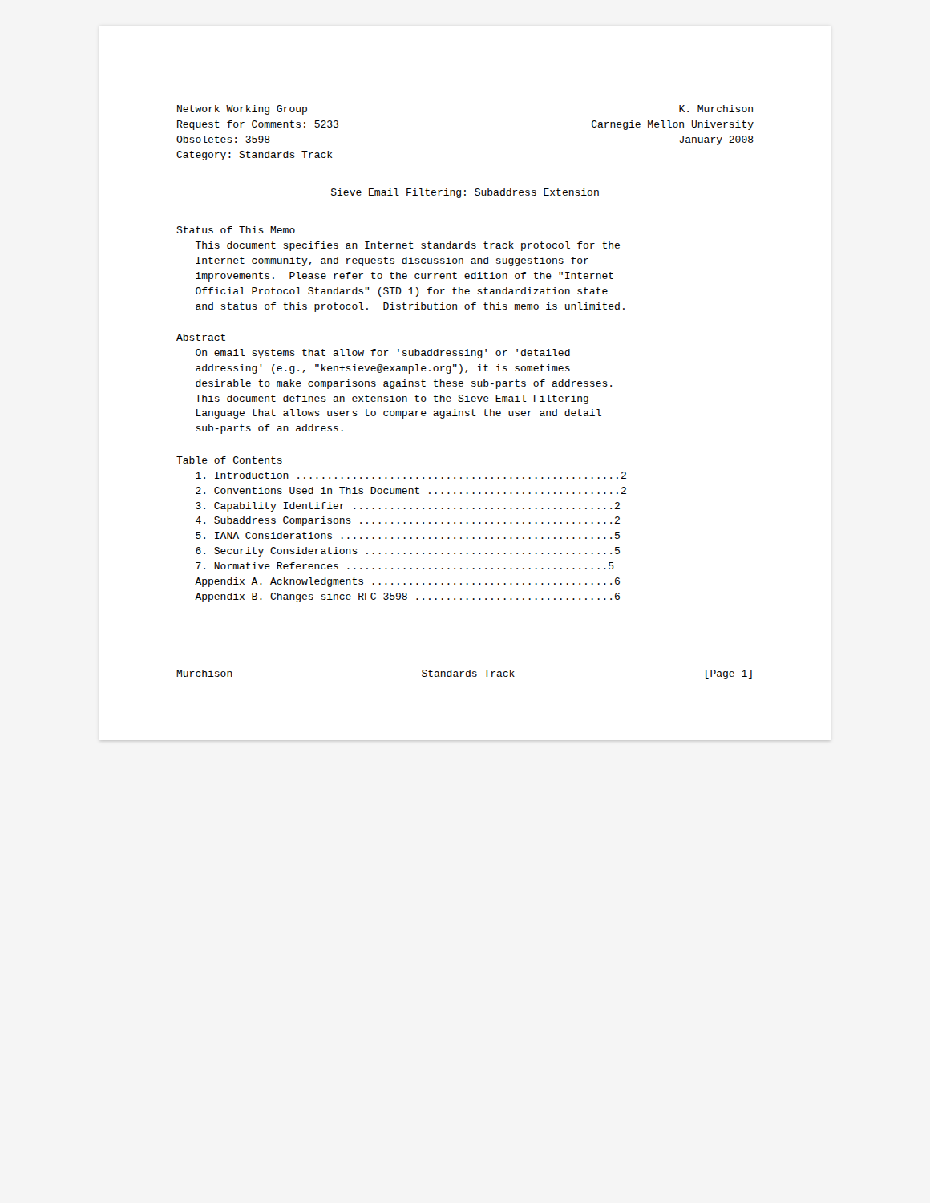Network Working Group K. Murchison
Request for Comments: 5233 Carnegie Mellon University
Obsoletes: 3598 January 2008
Category: Standards Track
Sieve Email Filtering: Subaddress Extension
Status of This Memo
This document specifies an Internet standards track protocol for the
Internet community, and requests discussion and suggestions for
improvements.  Please refer to the current edition of the "Internet
Official Protocol Standards" (STD 1) for the standardization state
and status of this protocol.  Distribution of this memo is unlimited.
Abstract
On email systems that allow for 'subaddressing' or 'detailed
addressing' (e.g., "ken+sieve@example.org"), it is sometimes
desirable to make comparisons against these sub-parts of addresses.
This document defines an extension to the Sieve Email Filtering
Language that allows users to compare against the user and detail
sub-parts of an address.
Table of Contents
1. Introduction ....................................................2
2. Conventions Used in This Document ...............................2
3. Capability Identifier ..........................................2
4. Subaddress Comparisons .........................................2
5. IANA Considerations ............................................5
6. Security Considerations ........................................5
7. Normative References ..........................................5
Appendix A. Acknowledgments .......................................6
Appendix B. Changes since RFC 3598 ................................6
Murchison Standards Track [Page 1]